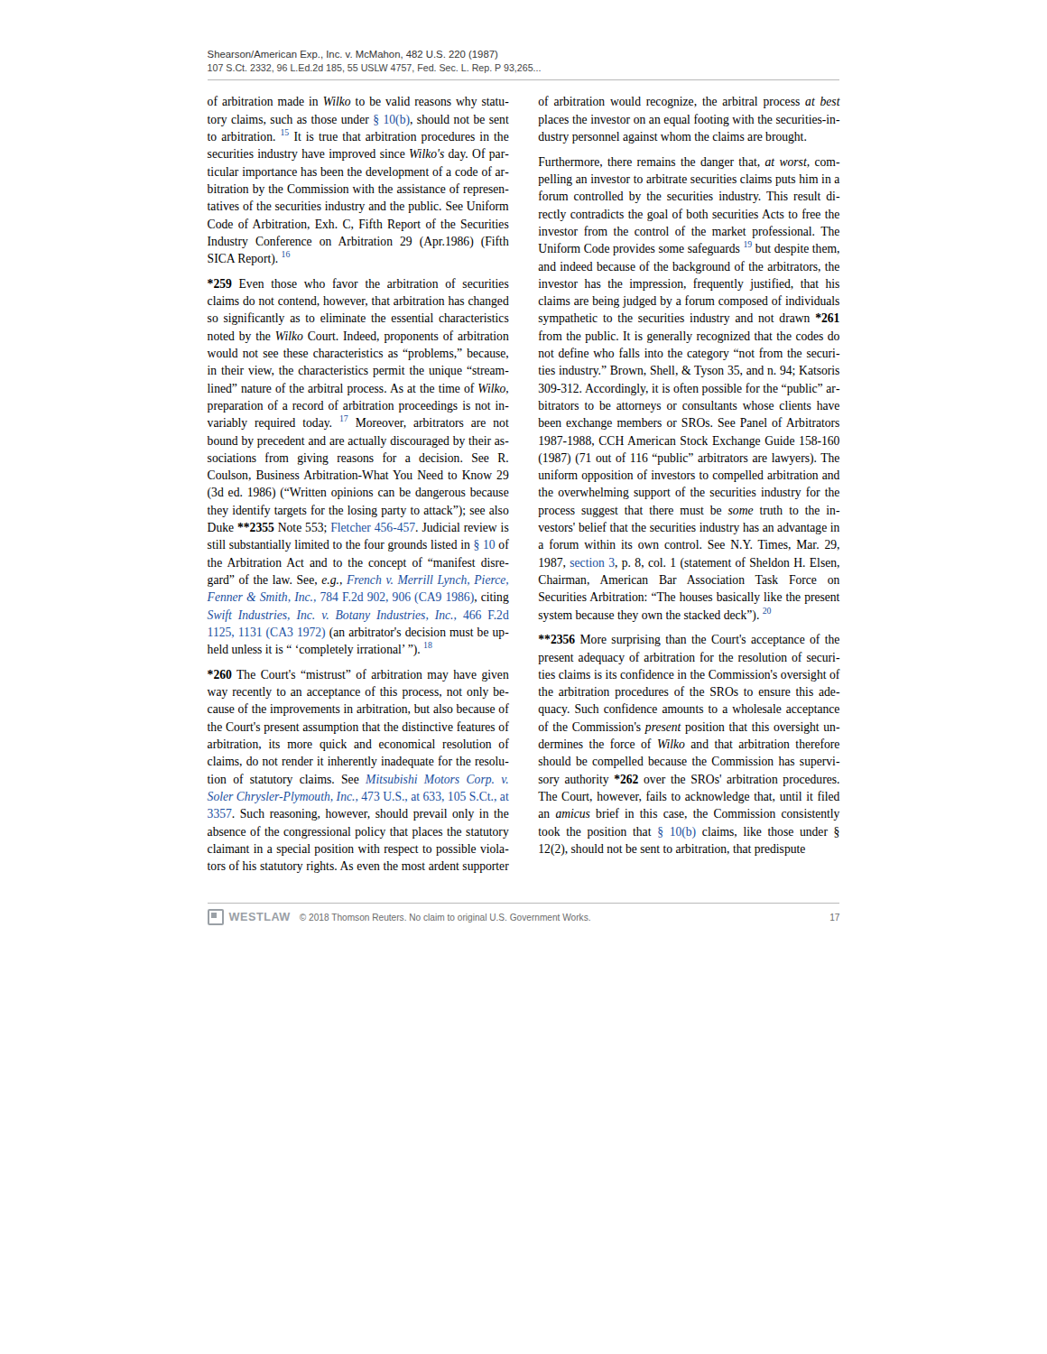Shearson/American Exp., Inc. v. McMahon, 482 U.S. 220 (1987)
107 S.Ct. 2332, 96 L.Ed.2d 185, 55 USLW 4757, Fed. Sec. L. Rep. P 93,265...
of arbitration made in Wilko to be valid reasons why statutory claims, such as those under § 10(b), should not be sent to arbitration. 15 It is true that arbitration procedures in the securities industry have improved since Wilko's day. Of particular importance has been the development of a code of arbitration by the Commission with the assistance of representatives of the securities industry and the public. See Uniform Code of Arbitration, Exh. C, Fifth Report of the Securities Industry Conference on Arbitration 29 (Apr.1986) (Fifth SICA Report). 16
*259 Even those who favor the arbitration of securities claims do not contend, however, that arbitration has changed so significantly as to eliminate the essential characteristics noted by the Wilko Court. Indeed, proponents of arbitration would not see these characteristics as “problems,” because, in their view, the characteristics permit the unique “streamlined” nature of the arbitral process. As at the time of Wilko, preparation of a record of arbitration proceedings is not invariably required today. 17 Moreover, arbitrators are not bound by precedent and are actually discouraged by their associations from giving reasons for a decision. See R. Coulson, Business Arbitration-What You Need to Know 29 (3d ed. 1986) (“Written opinions can be dangerous because they identify targets for the losing party to attack”); see also Duke **2355 Note 553; Fletcher 456-457. Judicial review is still substantially limited to the four grounds listed in § 10 of the Arbitration Act and to the concept of “manifest disregard” of the law. See, e.g., French v. Merrill Lynch, Pierce, Fenner & Smith, Inc., 784 F.2d 902, 906 (CA9 1986), citing Swift Industries, Inc. v. Botany Industries, Inc., 466 F.2d 1125, 1131 (CA3 1972) (an arbitrator's decision must be upheld unless it is “ ‘completely irrational’ ”). 18
*260 The Court's “mistrust” of arbitration may have given way recently to an acceptance of this process, not only because of the improvements in arbitration, but also because of the Court's present assumption that the distinctive features of arbitration, its more quick and economical resolution of claims, do not render it inherently inadequate for the resolution of statutory claims. See Mitsubishi Motors Corp. v. Soler Chrysler-Plymouth, Inc., 473 U.S., at 633, 105 S.Ct., at 3357. Such reasoning, however, should prevail only in the absence of the congressional policy that places the statutory claimant in a special position with respect to possible violators of his statutory rights. As even the most ardent supporter of arbitration would recognize, the arbitral process at best places the investor on an equal footing with the securities-industry personnel against whom the claims are brought.
Furthermore, there remains the danger that, at worst, compelling an investor to arbitrate securities claims puts him in a forum controlled by the securities industry. This result directly contradicts the goal of both securities Acts to free the investor from the control of the market professional. The Uniform Code provides some safeguards 19 but despite them, and indeed because of the background of the arbitrators, the investor has the impression, frequently justified, that his claims are being judged by a forum composed of individuals sympathetic to the securities industry and not drawn *261 from the public. It is generally recognized that the codes do not define who falls into the category “not from the securities industry.” Brown, Shell, & Tyson 35, and n. 94; Katsoris 309-312. Accordingly, it is often possible for the “public” arbitrators to be attorneys or consultants whose clients have been exchange members or SROs. See Panel of Arbitrators 1987-1988, CCH American Stock Exchange Guide 158-160 (1987) (71 out of 116 “public” arbitrators are lawyers). The uniform opposition of investors to compelled arbitration and the overwhelming support of the securities industry for the process suggest that there must be some truth to the investors' belief that the securities industry has an advantage in a forum within its own control. See N.Y. Times, Mar. 29, 1987, section 3, p. 8, col. 1 (statement of Sheldon H. Elsen, Chairman, American Bar Association Task Force on Securities Arbitration: “The houses basically like the present system because they own the stacked deck”). 20
**2356 More surprising than the Court's acceptance of the present adequacy of arbitration for the resolution of securities claims is its confidence in the Commission's oversight of the arbitration procedures of the SROs to ensure this adequacy. Such confidence amounts to a wholesale acceptance of the Commission's present position that this oversight undermines the force of Wilko and that arbitration therefore should be compelled because the Commission has supervisory authority *262 over the SROs' arbitration procedures. The Court, however, fails to acknowledge that, until it filed an amicus brief in this case, the Commission consistently took the position that § 10(b) claims, like those under § 12(2), should not be sent to arbitration, that predispute
WESTLAW © 2018 Thomson Reuters. No claim to original U.S. Government Works. 17